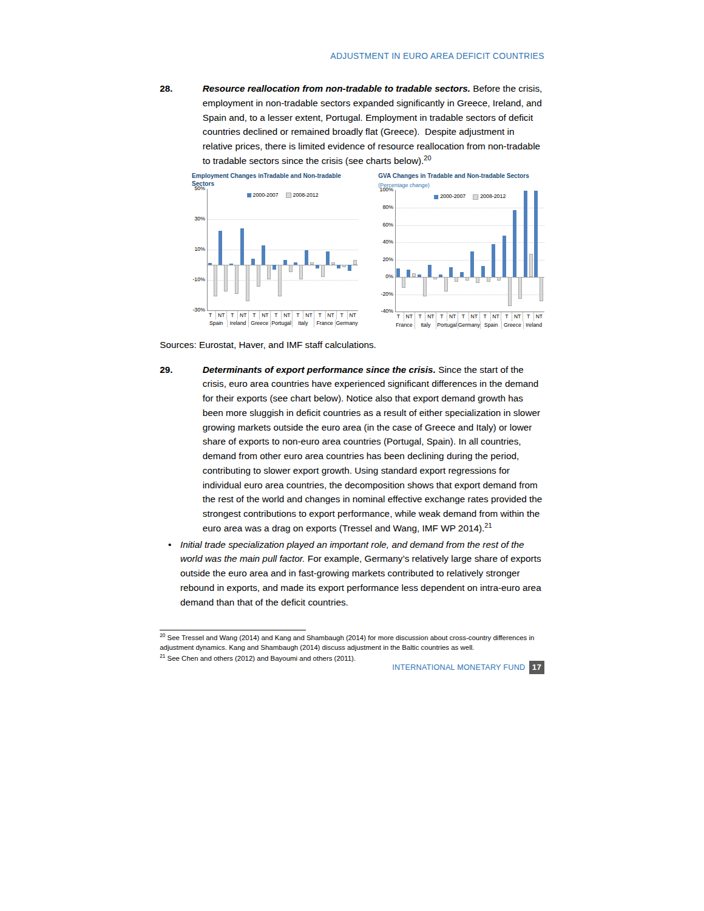ADJUSTMENT IN EURO AREA DEFICIT COUNTRIES
28.
Resource reallocation from non-tradable to tradable sectors. Before the crisis, employment in non-tradable sectors expanded significantly in Greece, Ireland, and Spain and, to a lesser extent, Portugal. Employment in tradable sectors of deficit countries declined or remained broadly flat (Greece). Despite adjustment in relative prices, there is limited evidence of resource reallocation from non-tradable to tradable sectors since the crisis (see charts below).20
Employment Changes inTradable and Non-tradable Sectors
50% 30% 10% -10% -30%
2000-2007 2008-2012
T
NT
T
NT
T
NT
T
NT
T
NT
T
NT
T
NT
Spain
Ireland
Greece
Portugal
Italy
France
Germany
GVA Changes in Tradable and Non-tradable Sectors
(Percentage change)
100% 80% 60% 40% 20% 0% -20% -40%
2000-2007 2008-2012
T
NT
T
NT
T
NT
T
NT
T
NT
T
NT
T
NT
France
Italy
Portugal
Germany
Spain
Greece
Ireland
Sources: Eurostat, Haver, and IMF staff calculations.
29.
Determinants of export performance since the crisis. Since the start of the crisis, euro area countries have experienced significant differences in the demand for their exports (see chart below). Notice also that export demand growth has been more sluggish in deficit countries as a result of either specialization in slower growing markets outside the euro area (in the case of Greece and Italy) or lower share of exports to non-euro area countries (Portugal, Spain). In all countries, demand from other euro area countries has been declining during the period, contributing to slower export growth. Using standard export regressions for individual euro area countries, the decomposition shows that export demand from the rest of the world and changes in nominal effective exchange rates provided the strongest contributions to export performance, while weak demand from within the euro area was a drag on exports (Tressel and Wang, IMF WP 2014).21
• Initial trade specialization played an important role, and demand from the rest of the world was the main pull factor. For example, Germany’s relatively large share of exports outside the euro area and in fast-growing markets contributed to relatively stronger rebound in exports, and made its export performance less dependent on intra-euro area demand than that of the deficit countries.
20 See Tressel and Wang (2014) and Kang and Shambaugh (2014) for more discussion about cross-country differences in adjustment dynamics. Kang and Shambaugh (2014) discuss adjustment in the Baltic countries as well.
21 See Chen and others (2012) and Bayoumi and others (2011).
INTERNATIONAL MONETARY FUND17